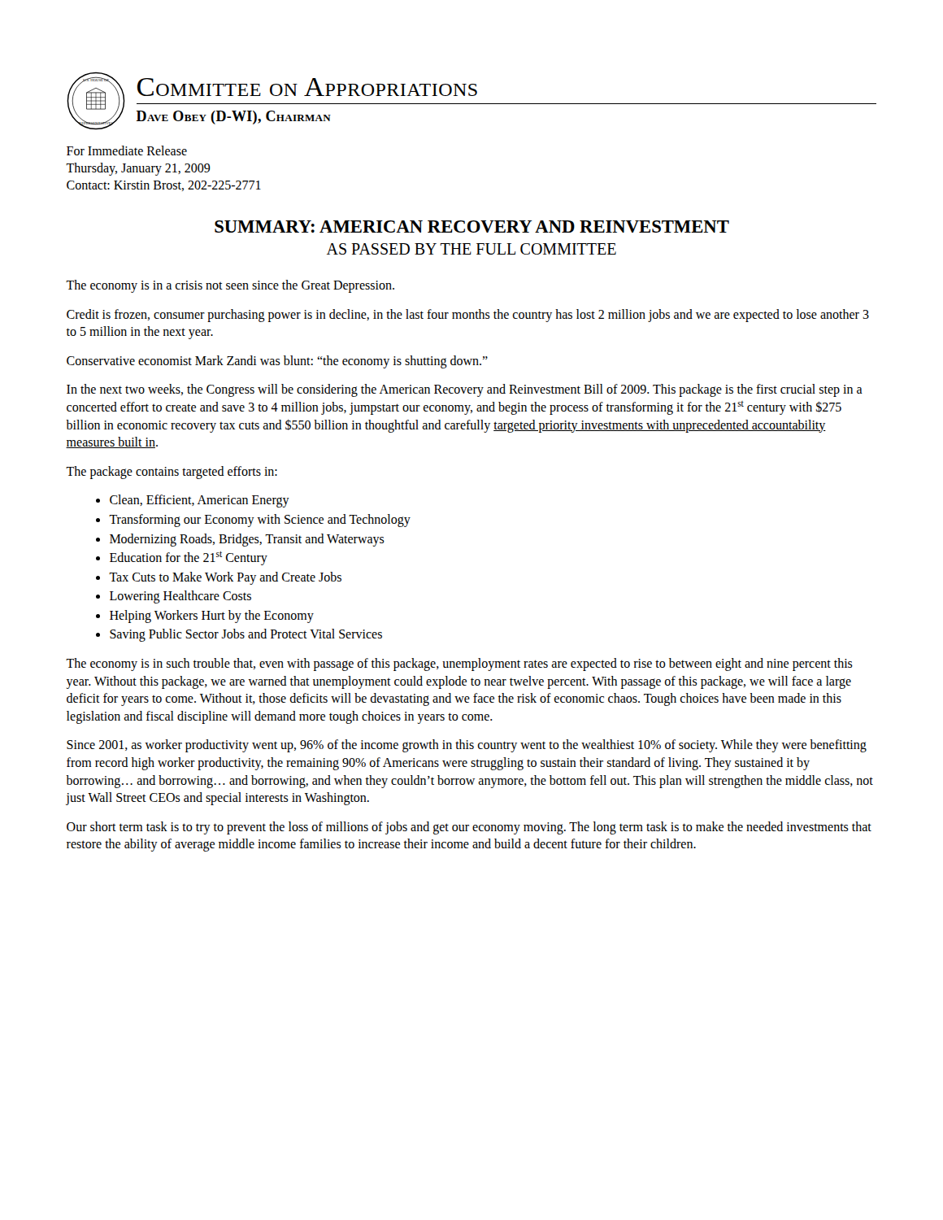U.S. HOUSE OF REPRESENTATIVES
Committee on Appropriations
Dave Obey (D-WI), Chairman
For Immediate Release
Thursday, January 21, 2009
Contact: Kirstin Brost, 202-225-2771
SUMMARY: AMERICAN RECOVERY AND REINVESTMENT
AS PASSED BY THE FULL COMMITTEE
The economy is in a crisis not seen since the Great Depression.
Credit is frozen, consumer purchasing power is in decline, in the last four months the country has lost 2 million jobs and we are expected to lose another 3 to 5 million in the next year.
Conservative economist Mark Zandi was blunt: “the economy is shutting down.”
In the next two weeks, the Congress will be considering the American Recovery and Reinvestment Bill of 2009. This package is the first crucial step in a concerted effort to create and save 3 to 4 million jobs, jumpstart our economy, and begin the process of transforming it for the 21st century with $275 billion in economic recovery tax cuts and $550 billion in thoughtful and carefully targeted priority investments with unprecedented accountability measures built in.
The package contains targeted efforts in:
Clean, Efficient, American Energy
Transforming our Economy with Science and Technology
Modernizing Roads, Bridges, Transit and Waterways
Education for the 21st Century
Tax Cuts to Make Work Pay and Create Jobs
Lowering Healthcare Costs
Helping Workers Hurt by the Economy
Saving Public Sector Jobs and Protect Vital Services
The economy is in such trouble that, even with passage of this package, unemployment rates are expected to rise to between eight and nine percent this year. Without this package, we are warned that unemployment could explode to near twelve percent. With passage of this package, we will face a large deficit for years to come. Without it, those deficits will be devastating and we face the risk of economic chaos. Tough choices have been made in this legislation and fiscal discipline will demand more tough choices in years to come.
Since 2001, as worker productivity went up, 96% of the income growth in this country went to the wealthiest 10% of society. While they were benefitting from record high worker productivity, the remaining 90% of Americans were struggling to sustain their standard of living. They sustained it by borrowing… and borrowing… and borrowing, and when they couldn’t borrow anymore, the bottom fell out. This plan will strengthen the middle class, not just Wall Street CEOs and special interests in Washington.
Our short term task is to try to prevent the loss of millions of jobs and get our economy moving. The long term task is to make the needed investments that restore the ability of average middle income families to increase their income and build a decent future for their children.